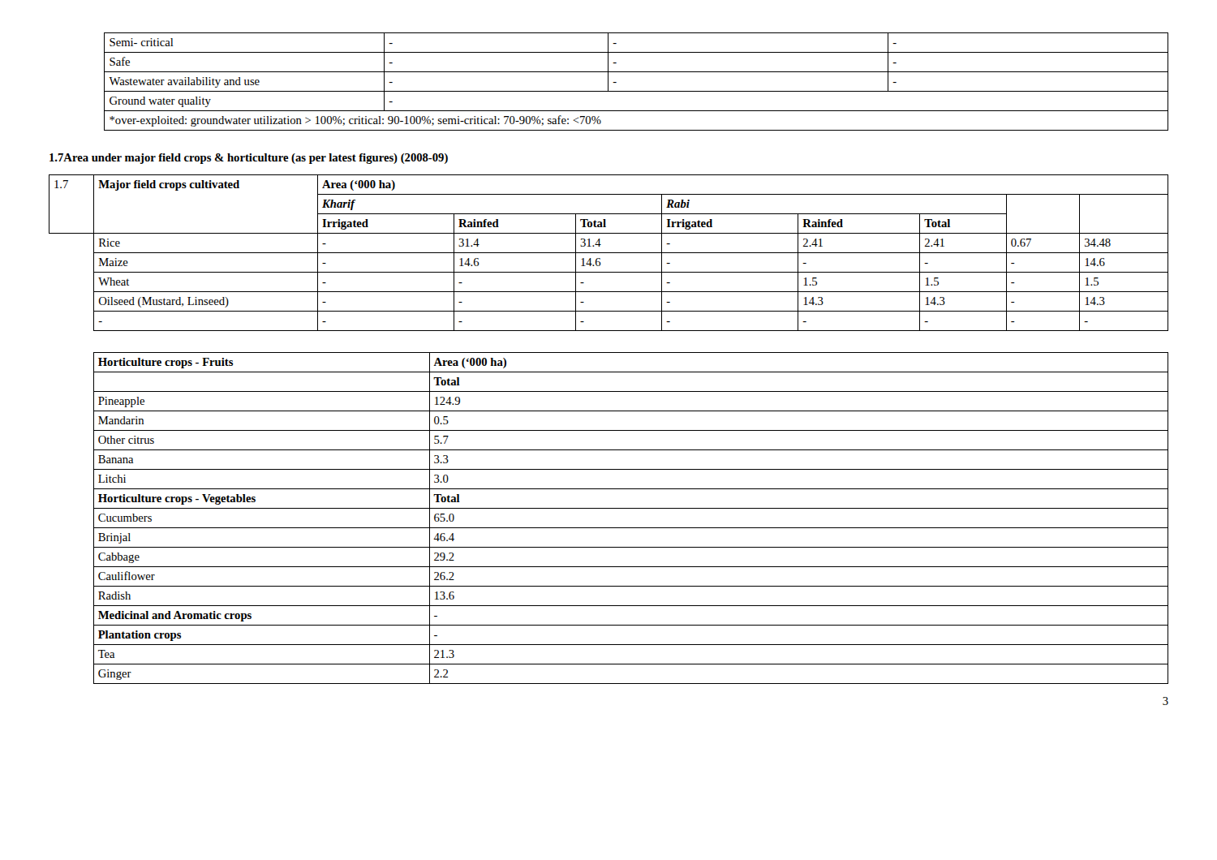| | Semi- critical | - | - | - |
| | Safe | - | - | - |
| | Wastewater availability and use | - | - | - |
| | Ground water quality | - |
| | *over-exploited: groundwater utilization > 100%; critical: 90-100%; semi-critical: 70-90%; safe: <70% |
1.7Area under major field crops & horticulture (as per latest figures) (2008-09)
| 1.7 | Major field crops cultivated | Area (‘000 ha) |
| Kharif | Rabi | | |
| Irrigated | Rainfed | Total | Irrigated | Rainfed | Total |
| | Rice | - | 31.4 | 31.4 | - | 2.41 | 2.41 | 0.67 | 34.48 |
| | Maize | - | 14.6 | 14.6 | - | - | - | - | 14.6 |
| | Wheat | - | - | - | - | 1.5 | 1.5 | - | 1.5 |
| | Oilseed (Mustard, Linseed) | - | - | - | - | 14.3 | 14.3 | - | 14.3 |
| | - | - | - | - | - | - | - | - | - |
| | Horticulture crops - Fruits | Area (‘000 ha) |
| | | Total |
| | Pineapple | 124.9 |
| | Mandarin | 0.5 |
| | Other citrus | 5.7 |
| | Banana | 3.3 |
| | Litchi | 3.0 |
| | Horticulture crops - Vegetables | Total |
| | Cucumbers | 65.0 |
| | Brinjal | 46.4 |
| | Cabbage | 29.2 |
| | Cauliflower | 26.2 |
| | Radish | 13.6 |
| | Medicinal and Aromatic crops | - |
| | Plantation crops | - |
| | Tea | 21.3 |
| | Ginger | 2.2 |
3